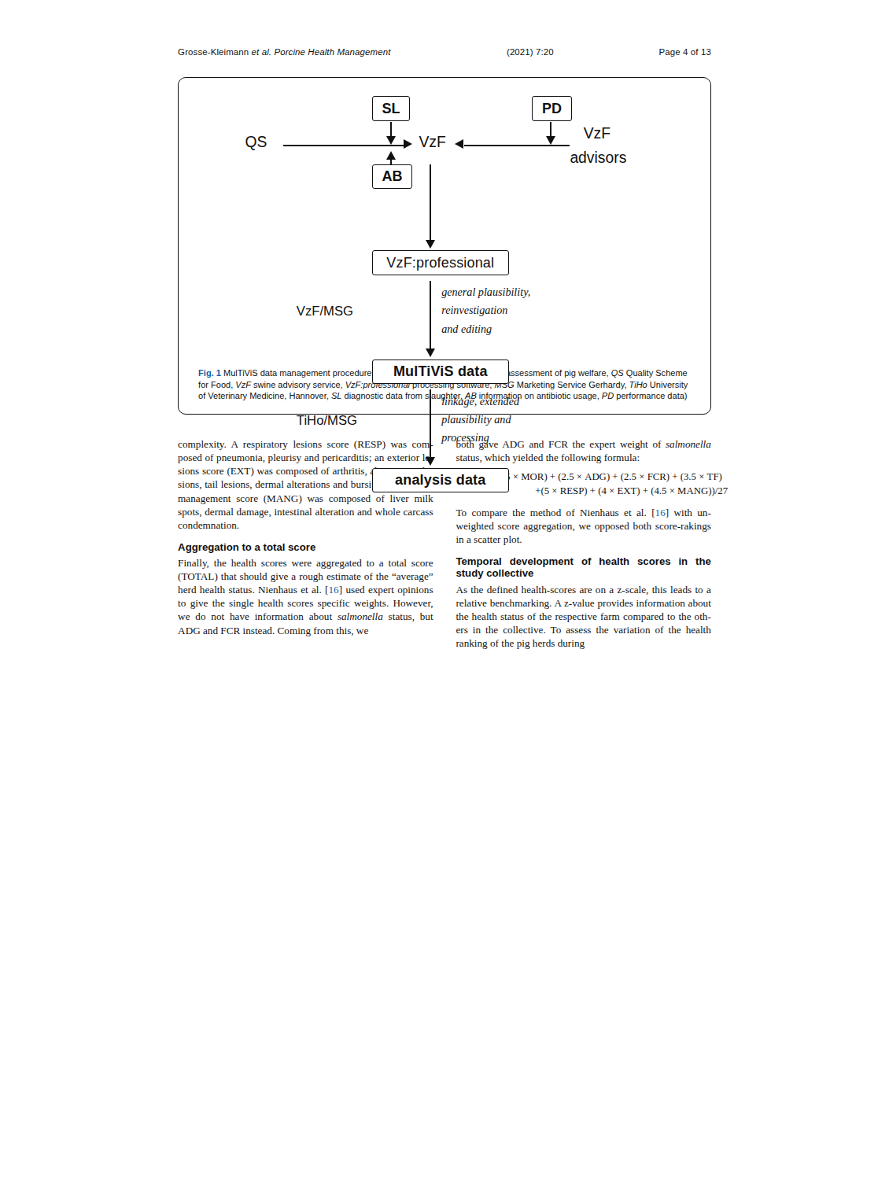Grosse-Kleimann et al. Porcine Health Management
(2021) 7:20
Page 4 of 13
SL
PD
AB
QS
VzF
VzF
advisors
VzF:professional
general plausibility,
reinvestigation
and editing
VzF/MSG
MulTiViS data
linkage, extended
plausibility and
processing
TiHo/MSG
analysis data
Fig. 1 MulTiViS data management procedures (MulTiViS project on multivariate assessment of pig welfare, QS Quality Scheme for Food, VzF swine advisory service, VzF:professional processing software, MSG Marketing Service Gerhardy, TiHo University of Veterinary Medicine, Hannover, SL diagnostic data from slaughter, AB information on antibiotic usage, PD performance data)
complexity. A respiratory lesions score (RESP) was composed of pneumonia, pleurisy and pericarditis; an exterior lesions score (EXT) was composed of arthritis, abscess, ear lesions, tail lesions, dermal alterations and bursitis; and animal management score (MANG) was composed of liver milk spots, dermal damage, intestinal alteration and whole carcass condemnation.
Aggregation to a total score
Finally, the health scores were aggregated to a total score (TOTAL) that should give a rough estimate of the “average” herd health status. Nienhaus et al. [16] used expert opinions to give the single health scores specific weights. However, we do not have information about salmonella status, but ADG and FCR instead. Coming from this, we
both gave ADG and FCR the expert weight of salmonella status, which yielded the following formula:
TOTAL = ((5 × MOR) + (2.5 × ADG) + (2.5 × FCR) + (3.5 × TF) +(5 × RESP) + (4 × EXT) + (4.5 × MANG))/27
To compare the method of Nienhaus et al. [16] with unweighted score aggregation, we opposed both score-rakings in a scatter plot.
Temporal development of health scores in the study collective
As the defined health-scores are on a z-scale, this leads to a relative benchmarking. A z-value provides information about the health status of the respective farm compared to the others in the collective. To assess the variation of the health ranking of the pig herds during